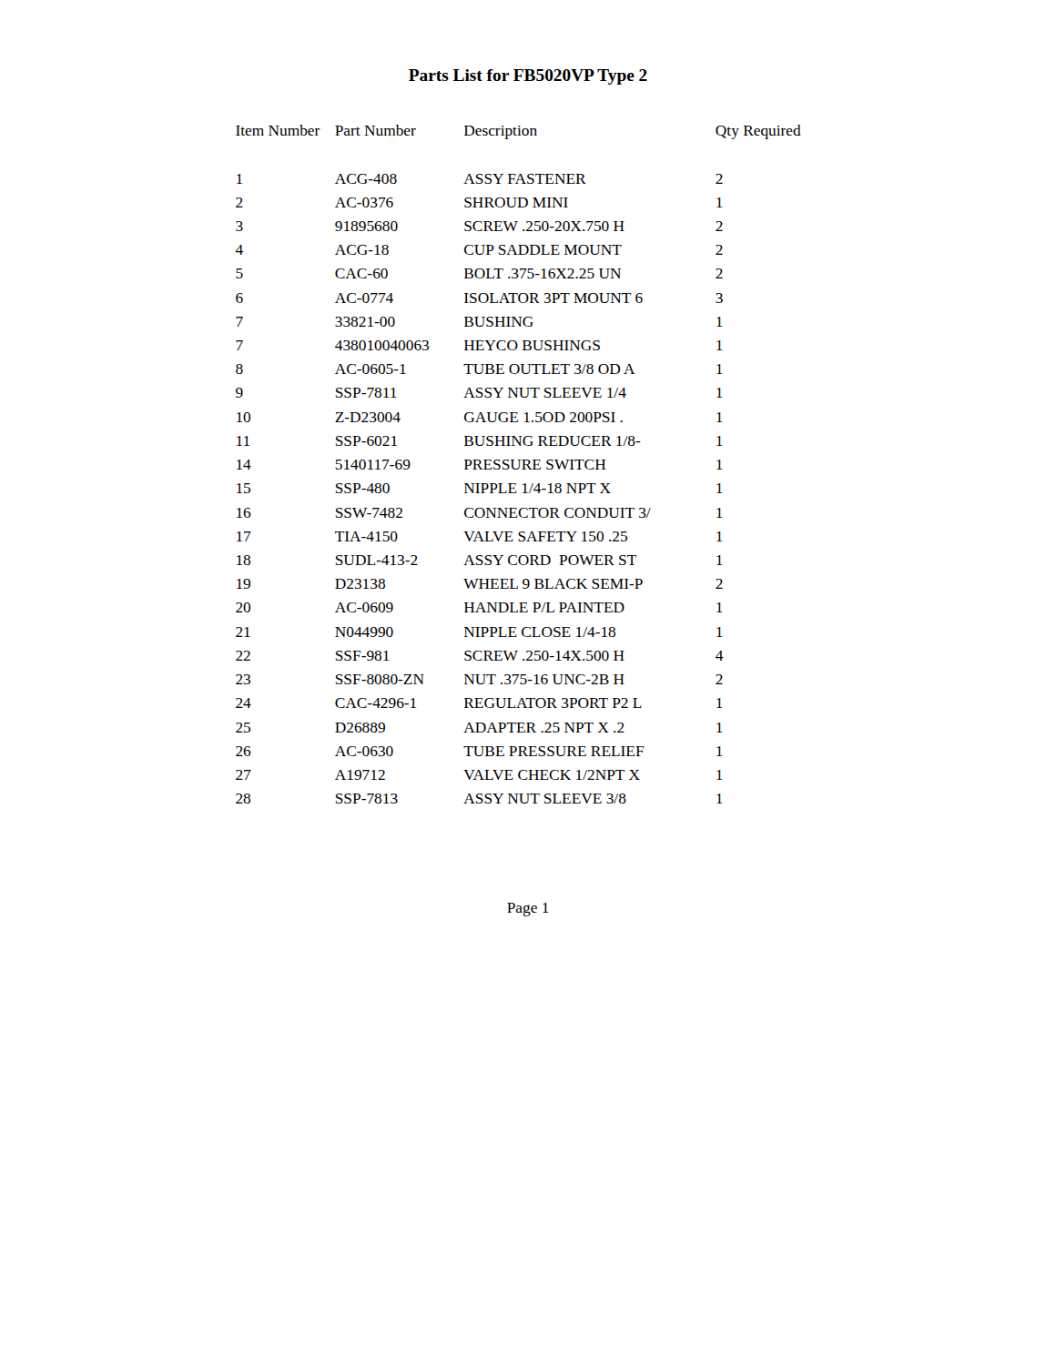Parts List for FB5020VP Type 2
| Item Number | Part Number | Description | Qty Required |
| --- | --- | --- | --- |
| 1 | ACG-408 | ASSY FASTENER | 2 |
| 2 | AC-0376 | SHROUD MINI | 1 |
| 3 | 91895680 | SCREW .250-20X.750 H | 2 |
| 4 | ACG-18 | CUP SADDLE MOUNT | 2 |
| 5 | CAC-60 | BOLT .375-16X2.25 UN | 2 |
| 6 | AC-0774 | ISOLATOR 3PT MOUNT 6 | 3 |
| 7 | 33821-00 | BUSHING | 1 |
| 7 | 438010040063 | HEYCO BUSHINGS | 1 |
| 8 | AC-0605-1 | TUBE OUTLET 3/8 OD A | 1 |
| 9 | SSP-7811 | ASSY NUT SLEEVE 1/4 | 1 |
| 10 | Z-D23004 | GAUGE 1.5OD 200PSI . | 1 |
| 11 | SSP-6021 | BUSHING REDUCER 1/8- | 1 |
| 14 | 5140117-69 | PRESSURE SWITCH | 1 |
| 15 | SSP-480 | NIPPLE 1/4-18 NPT X | 1 |
| 16 | SSW-7482 | CONNECTOR CONDUIT 3/ | 1 |
| 17 | TIA-4150 | VALVE SAFETY 150 .25 | 1 |
| 18 | SUDL-413-2 | ASSY CORD POWER ST | 1 |
| 19 | D23138 | WHEEL 9 BLACK SEMI-P | 2 |
| 20 | AC-0609 | HANDLE P/L PAINTED | 1 |
| 21 | N044990 | NIPPLE CLOSE 1/4-18 | 1 |
| 22 | SSF-981 | SCREW .250-14X.500 H | 4 |
| 23 | SSF-8080-ZN | NUT .375-16 UNC-2B H | 2 |
| 24 | CAC-4296-1 | REGULATOR 3PORT P2 L | 1 |
| 25 | D26889 | ADAPTER .25 NPT X .2 | 1 |
| 26 | AC-0630 | TUBE PRESSURE RELIEF | 1 |
| 27 | A19712 | VALVE CHECK 1/2NPT X | 1 |
| 28 | SSP-7813 | ASSY NUT SLEEVE 3/8 | 1 |
Page 1